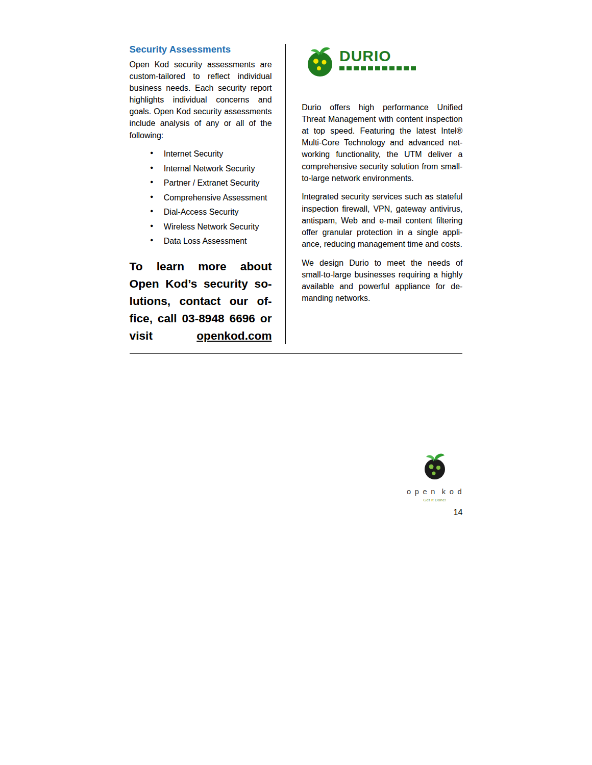Security Assessments
Open Kod security assessments are custom-tailored to reflect individual business needs. Each security report highlights individual concerns and goals. Open Kod security assessments include analysis of any or all of the following:
Internet Security
Internal Network Security
Partner / Extranet Security
Comprehensive Assessment
Dial-Access Security
Wireless Network Security
Data Loss Assessment
To learn more about Open Kod’s security solutions, contact our office, call 03-8948 6696 or visit openkod.com
DURIO
Durio offers high performance Unified Threat Management with content inspection at top speed. Featuring the latest Intel® Multi-Core Technology and advanced networking functionality, the UTM deliver a comprehensive security solution from small-to-large network environments.
Integrated security services such as stateful inspection firewall, VPN, gateway antivirus, antispam, Web and e-mail content filtering offer granular protection in a single appliance, reducing management time and costs.
We design Durio to meet the needs of small-to-large businesses requiring a highly available and powerful appliance for demanding networks.
o p e n k o d
Get It Done!
14